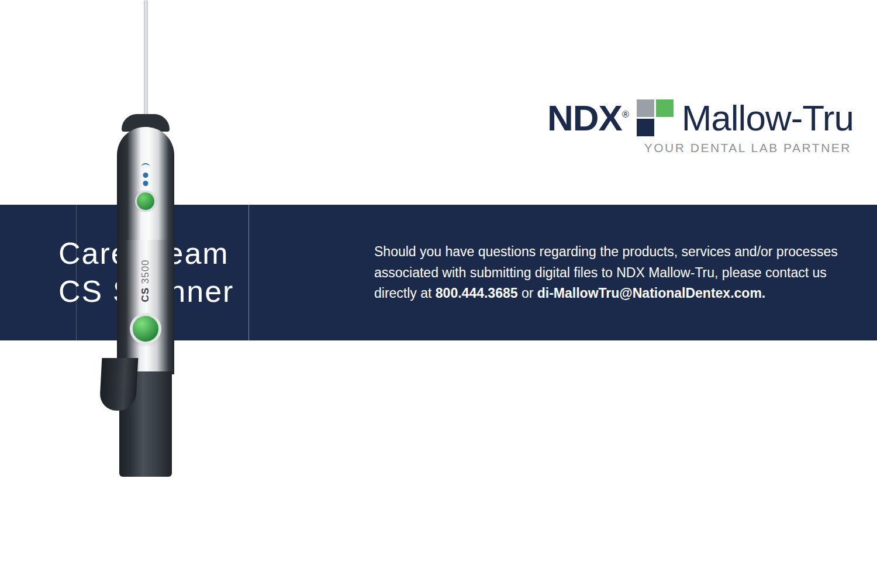CS 3500
NDX®
Mallow-Tru
YOUR DENTAL LAB PARTNER
Carestream
CS Scanner
Should you have questions regarding the products, services and/or processes associated with submitting digital files to NDX Mallow-Tru, please contact us directly at 800.444.3685 or di-MallowTru@NationalDentex.com.